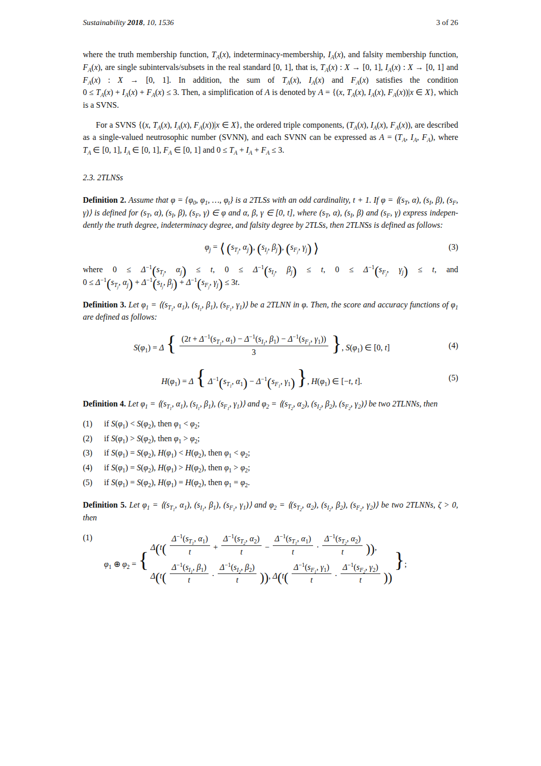Sustainability 2018, 10, 1536 3 of 26
where the truth membership function, TA(x), indeterminacy-membership, IA(x), and falsity membership function, FA(x), are single subintervals/subsets in the real standard [0, 1], that is, TA(x) : X → [0, 1], IA(x) : X → [0, 1] and FA(x) : X → [0, 1]. In addition, the sum of TA(x), IA(x) and FA(x) satisfies the condition 0 ≤ TA(x) + IA(x) + FA(x) ≤ 3. Then, a simplification of A is denoted by A = {(x, TA(x), IA(x), FA(x))|x ∈ X}, which is a SVNS.
For a SVNS {(x, TA(x), IA(x), FA(x))|x ∈ X}, the ordered triple components, (TA(x), IA(x), FA(x)), are described as a single-valued neutrosophic number (SVNN), and each SVNN can be expressed as A = (TA, IA, FA), where TA ∈ [0, 1], IA ∈ [0, 1], FA ∈ [0, 1] and 0 ≤ TA + IA + FA ≤ 3.
2.3. 2TLNSs
Definition 2. Assume that φ = {φ0, φ1, …, φt} is a 2TLSs with an odd cardinality, t + 1. If φ = ⟨(sT, α), (sI, β), (sF, γ)⟩ is defined for (sT, α), (sI, β), (sF, γ) ∈ φ and α, β, γ ∈ [0, t], where (sT, α), (sI, β) and (sF, γ) express independently the truth degree, indeterminacy degree, and falsity degree by 2TLSs, then 2TLNSs is defined as follows:
φj = ⟨ (sTj, αj), (sIj, βj), (sFj, γj) ⟩
(3)
where 0 ≤ Δ−1(sTj, αj) ≤ t, 0 ≤ Δ−1(sIj, βj) ≤ t, 0 ≤ Δ−1(sFj, γj) ≤ t, and 0 ≤ Δ−1(sTj, αj) + Δ−1(sIj, βj) + Δ−1(sFj, γj) ≤ 3t.
Definition 3. Let φ1 = ⟨(sT1, α1), (sI1, β1), (sF1, γ1)⟩ be a 2TLNN in φ. Then, the score and accuracy functions of φ1 are defined as follows:
S(φ1) = Δ { (2t + Δ−1(sT1, α1) − Δ−1(sI1, β1) − Δ−1(sF1, γ1)) 3 }, S(φ1) ∈ [0, t]
(4)
H(φ1) = Δ { Δ−1(sT1, α1) − Δ−1(sF1, γ1) }, H(φ1) ∈ [−t, t].
(5)
Definition 4. Let φ1 = ⟨(sT1, α1), (sI1, β1), (sF1, γ1)⟩ and φ2 = ⟨(sT2, α2), (sI2, β2), (sF2, γ2)⟩ be two 2TLNNs, then
(1) if S(φ1) < S(φ2), then φ1 < φ2;
(2) if S(φ1) > S(φ2), then φ1 > φ2;
(3) if S(φ1) = S(φ2), H(φ1) < H(φ2), then φ1 < φ2;
(4) if S(φ1) = S(φ2), H(φ1) > H(φ2), then φ1 > φ2;
(5) if S(φ1) = S(φ2), H(φ1) = H(φ2), then φ1 = φ2.
Definition 5. Let φ1 = ⟨(sT1, α1), (sI1, β1), (sF1, γ1)⟩ and φ2 = ⟨(sT2, α2), (sI2, β2), (sF2, γ2)⟩ be two 2TLNNs, ζ > 0, then
(1) φ1 ⊕ φ2 = {
Δ(t( Δ−1(sT1, α1) t + Δ−1(sT2, α2) t − Δ−1(sT1, α1) t · Δ−1(sT2, α2) t )),
Δ(t( Δ−1(sI1, β1) t · Δ−1(sI2, β2) t )), Δ(t( Δ−1(sF1, γ1) t · Δ−1(sF2, γ2) t ))
} ;